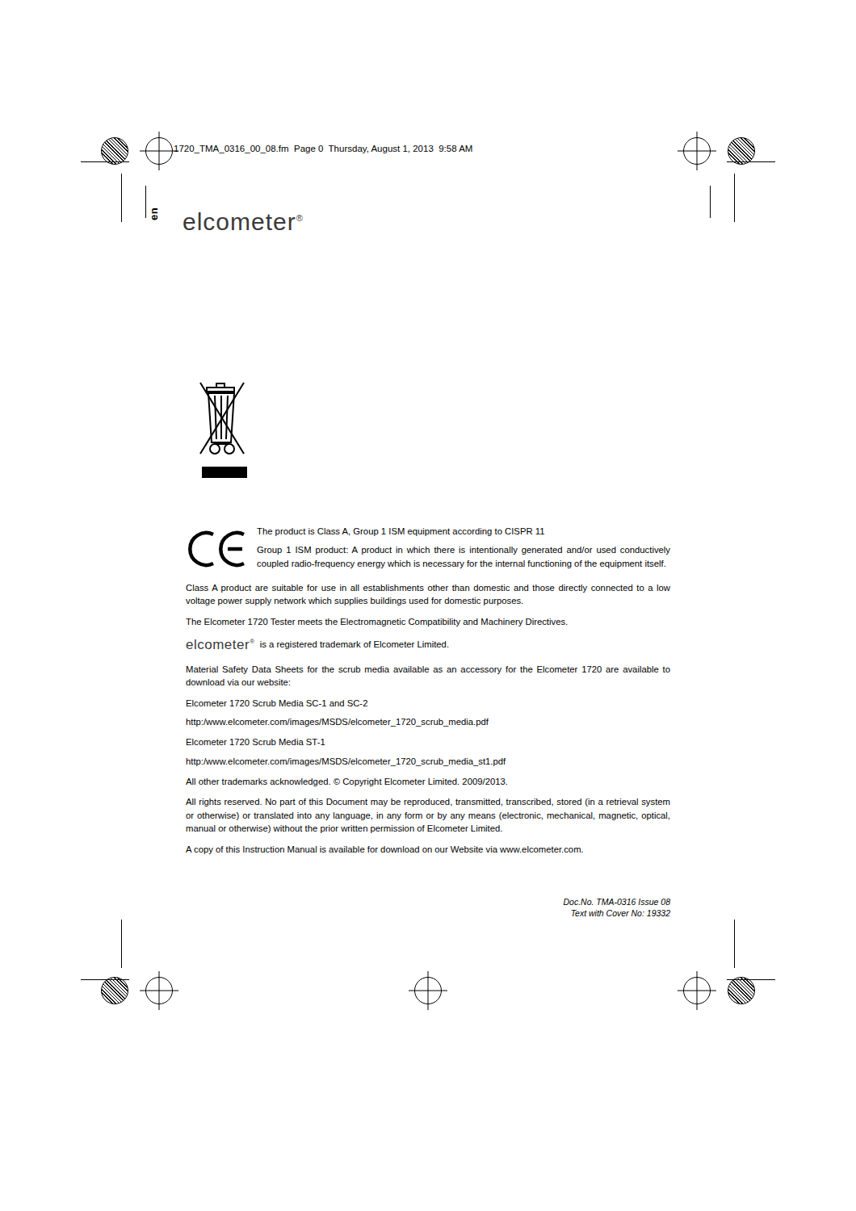1720_TMA_0316_00_08.fm Page 0 Thursday, August 1, 2013 9:58 AM
en
elcometer®
The product is Class A, Group 1 ISM equipment according to CISPR 11
Group 1 ISM product: A product in which there is intentionally generated and/or used conductively coupled radio-frequency energy which is necessary for the internal functioning of the equipment itself.
Class A product are suitable for use in all establishments other than domestic and those directly connected to a low voltage power supply network which supplies buildings used for domestic purposes.
The Elcometer 1720 Tester meets the Electromagnetic Compatibility and Machinery Directives.
elcometer® is a registered trademark of Elcometer Limited.
Material Safety Data Sheets for the scrub media available as an accessory for the Elcometer 1720 are available to download via our website:
Elcometer 1720 Scrub Media SC-1 and SC-2
http:/www.elcometer.com/images/MSDS/elcometer_1720_scrub_media.pdf
Elcometer 1720 Scrub Media ST-1
http:/www.elcometer.com/images/MSDS/elcometer_1720_scrub_media_st1.pdf
All other trademarks acknowledged. © Copyright Elcometer Limited. 2009/2013.
All rights reserved. No part of this Document may be reproduced, transmitted, transcribed, stored (in a retrieval system or otherwise) or translated into any language, in any form or by any means (electronic, mechanical, magnetic, optical, manual or otherwise) without the prior written permission of Elcometer Limited.
A copy of this Instruction Manual is available for download on our Website via www.elcometer.com.
Doc.No. TMA-0316 Issue 08
Text with Cover No: 19332